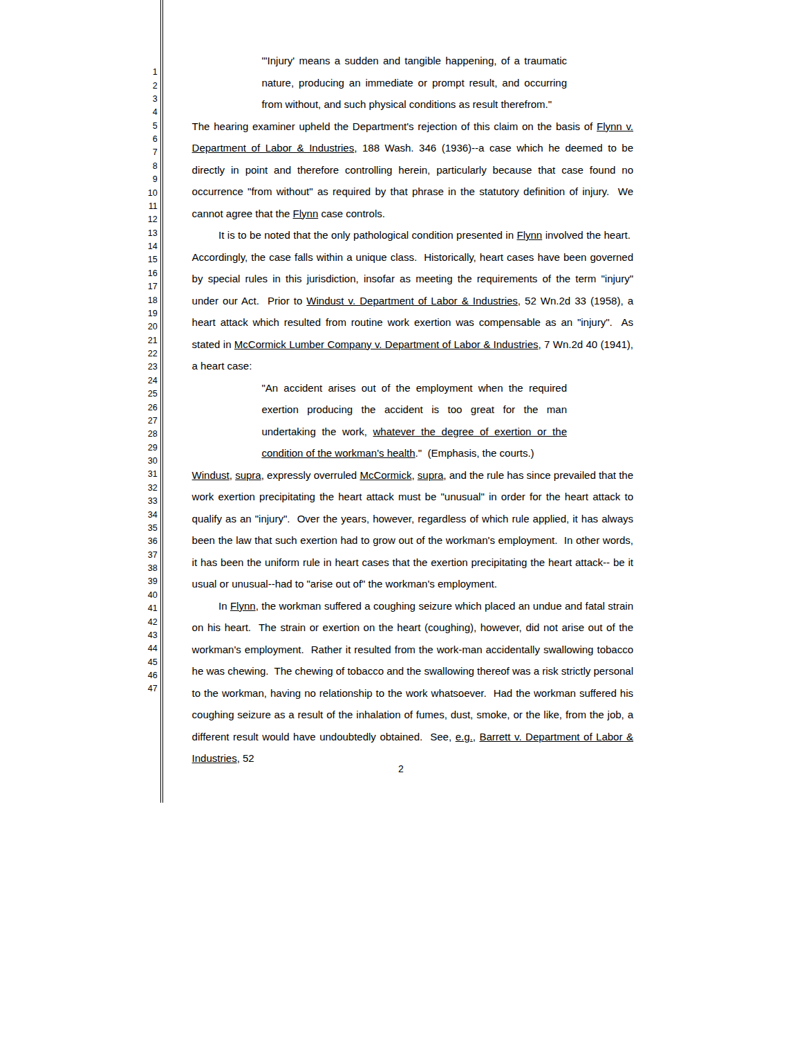1
2
3
4
5
6
7
8
9
10
11
12
13
14
15
16
17
18
19
20
21
22
23
24
25
26
27
28
29
30
31
32
33
34
35
36
37
38
39
40
41
42
43
44
45
46
47
"'Injury' means a sudden and tangible happening, of a traumatic nature, producing an immediate or prompt result, and occurring from without, and such physical conditions as result therefrom."
The hearing examiner upheld the Department's rejection of this claim on the basis of Flynn v. Department of Labor & Industries, 188 Wash. 346 (1936)--a case which he deemed to be directly in point and therefore controlling herein, particularly because that case found no occurrence "from without" as required by that phrase in the statutory definition of injury. We cannot agree that the Flynn case controls.
It is to be noted that the only pathological condition presented in Flynn involved the heart. Accordingly, the case falls within a unique class. Historically, heart cases have been governed by special rules in this jurisdiction, insofar as meeting the requirements of the term "injury" under our Act. Prior to Windust v. Department of Labor & Industries, 52 Wn.2d 33 (1958), a heart attack which resulted from routine work exertion was compensable as an "injury". As stated in McCormick Lumber Company v. Department of Labor & Industries, 7 Wn.2d 40 (1941), a heart case:
"An accident arises out of the employment when the required exertion producing the accident is too great for the man undertaking the work, whatever the degree of exertion or the condition of the workman's health." (Emphasis, the courts.)
Windust, supra, expressly overruled McCormick, supra, and the rule has since prevailed that the work exertion precipitating the heart attack must be "unusual" in order for the heart attack to qualify as an "injury". Over the years, however, regardless of which rule applied, it has always been the law that such exertion had to grow out of the workman's employment. In other words, it has been the uniform rule in heart cases that the exertion precipitating the heart attack-- be it usual or unusual--had to "arise out of" the workman's employment.
In Flynn, the workman suffered a coughing seizure which placed an undue and fatal strain on his heart. The strain or exertion on the heart (coughing), however, did not arise out of the workman's employment. Rather it resulted from the work-man accidentally swallowing tobacco he was chewing. The chewing of tobacco and the swallowing thereof was a risk strictly personal to the workman, having no relationship to the work whatsoever. Had the workman suffered his coughing seizure as a result of the inhalation of fumes, dust, smoke, or the like, from the job, a different result would have undoubtedly obtained. See, e.g., Barrett v. Department of Labor & Industries, 52
2